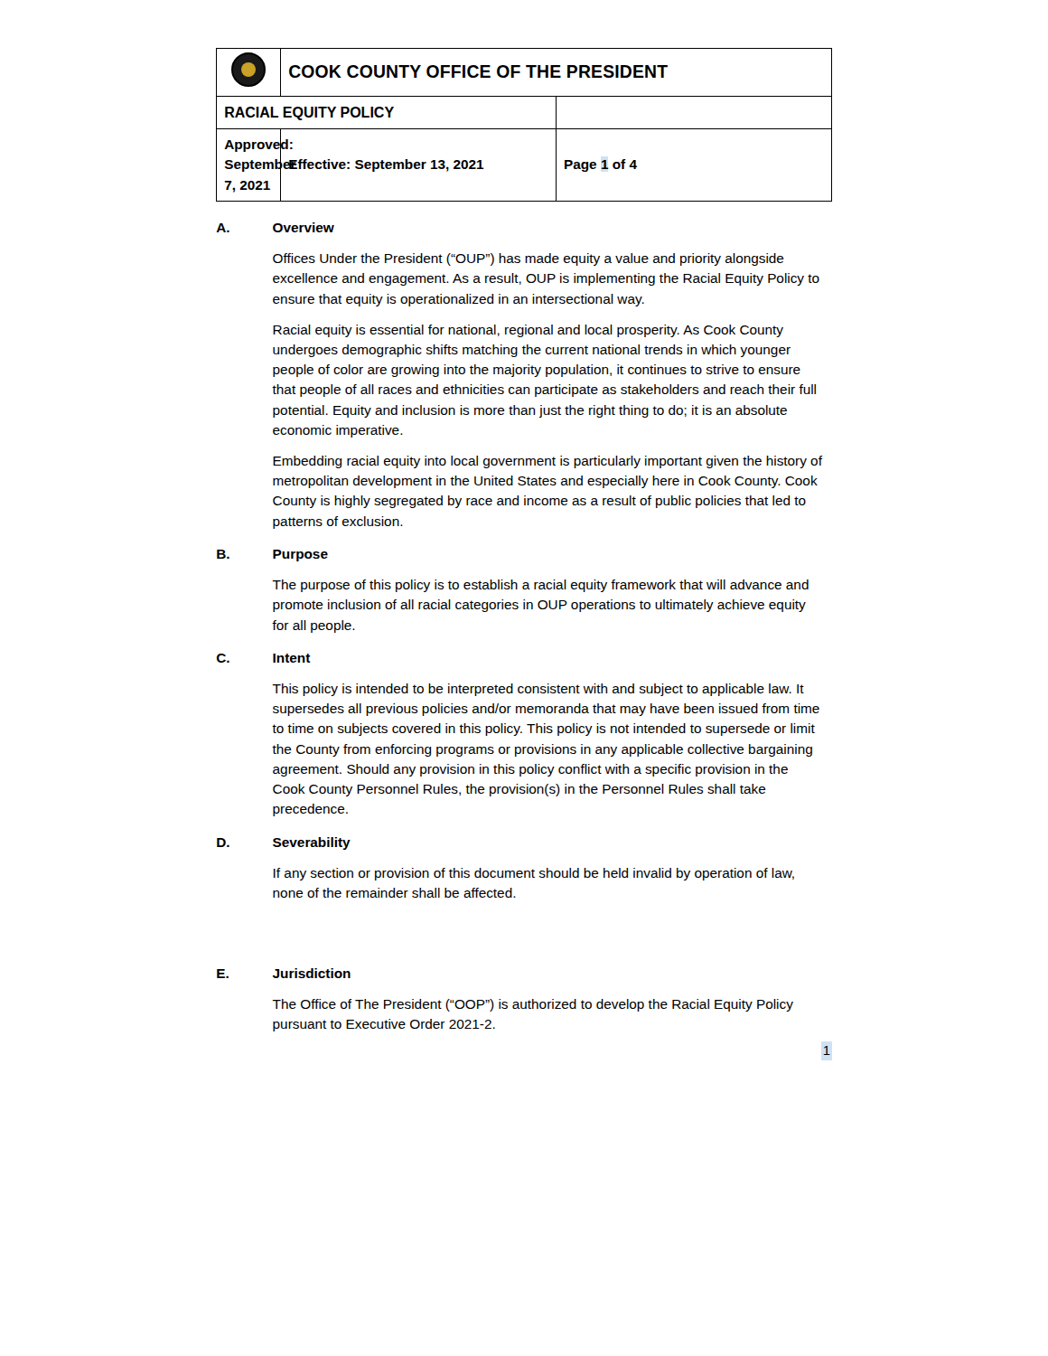| | COOK COUNTY OFFICE OF THE PRESIDENT |
| RACIAL EQUITY POLICY | |
| Approved: September 7, 2021 | Effective: September 13, 2021 | Page 1 of 4 |
A. Overview
Offices Under the President (“OUP”) has made equity a value and priority alongside excellence and engagement. As a result, OUP is implementing the Racial Equity Policy to ensure that equity is operationalized in an intersectional way.
Racial equity is essential for national, regional and local prosperity. As Cook County undergoes demographic shifts matching the current national trends in which younger people of color are growing into the majority population, it continues to strive to ensure that people of all races and ethnicities can participate as stakeholders and reach their full potential. Equity and inclusion is more than just the right thing to do; it is an absolute economic imperative.
Embedding racial equity into local government is particularly important given the history of metropolitan development in the United States and especially here in Cook County. Cook County is highly segregated by race and income as a result of public policies that led to patterns of exclusion.
B. Purpose
The purpose of this policy is to establish a racial equity framework that will advance and promote inclusion of all racial categories in OUP operations to ultimately achieve equity for all people.
C. Intent
This policy is intended to be interpreted consistent with and subject to applicable law. It supersedes all previous policies and/or memoranda that may have been issued from time to time on subjects covered in this policy. This policy is not intended to supersede or limit the County from enforcing programs or provisions in any applicable collective bargaining agreement. Should any provision in this policy conflict with a specific provision in the Cook County Personnel Rules, the provision(s) in the Personnel Rules shall take precedence.
D. Severability
If any section or provision of this document should be held invalid by operation of law, none of the remainder shall be affected.
E. Jurisdiction
The Office of The President (“OOP”) is authorized to develop the Racial Equity Policy pursuant to Executive Order 2021-2.
1